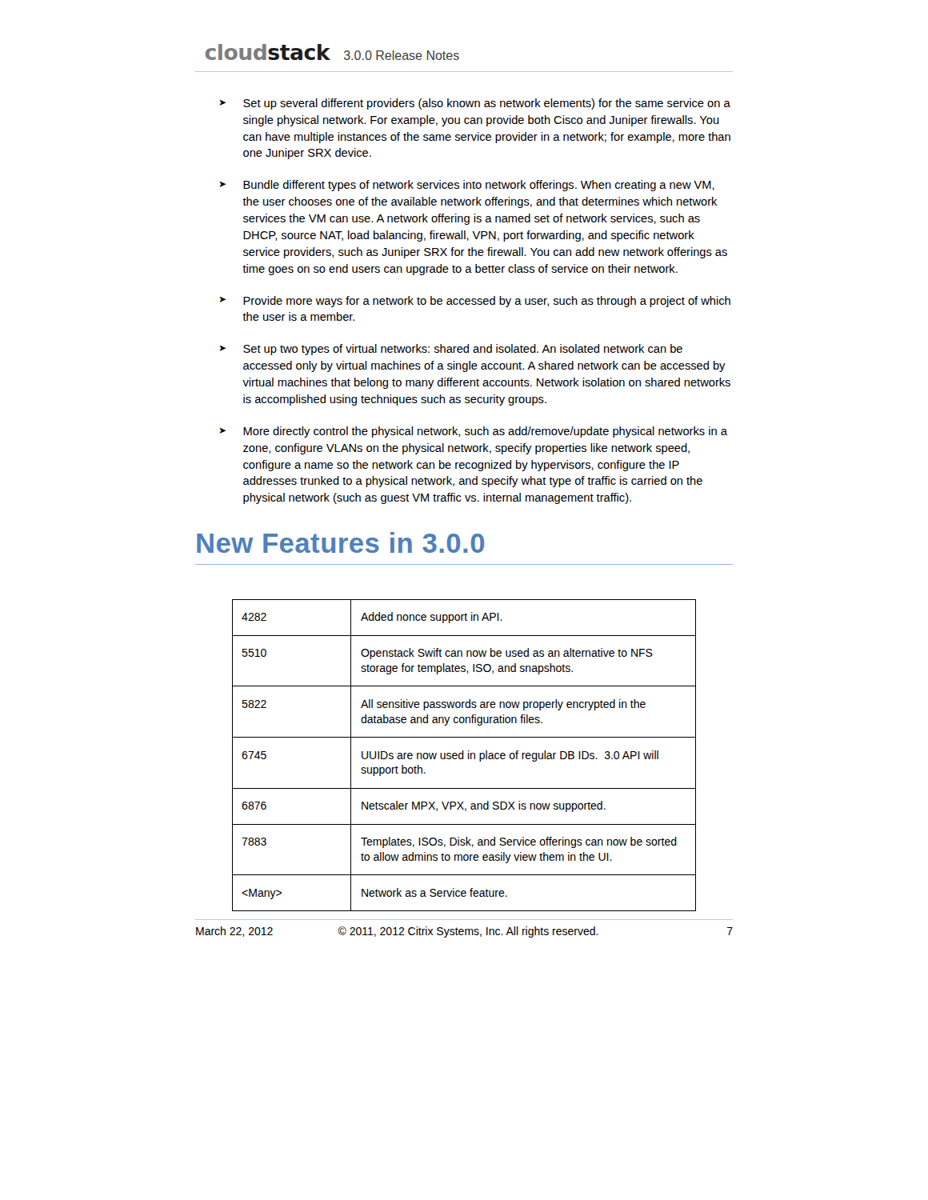cloud stack
3.0.0 Release Notes
Set up several different providers (also known as network elements) for the same service on a single physical network. For example, you can provide both Cisco and Juniper firewalls. You can have multiple instances of the same service provider in a network; for example, more than one Juniper SRX device.
Bundle different types of network services into network offerings. When creating a new VM, the user chooses one of the available network offerings, and that determines which network services the VM can use. A network offering is a named set of network services, such as DHCP, source NAT, load balancing, firewall, VPN, port forwarding, and specific network service providers, such as Juniper SRX for the firewall. You can add new network offerings as time goes on so end users can upgrade to a better class of service on their network.
Provide more ways for a network to be accessed by a user, such as through a project of which the user is a member.
Set up two types of virtual networks: shared and isolated. An isolated network can be accessed only by virtual machines of a single account. A shared network can be accessed by virtual machines that belong to many different accounts. Network isolation on shared networks is accomplished using techniques such as security groups.
More directly control the physical network, such as add/remove/update physical networks in a zone, configure VLANs on the physical network, specify properties like network speed, configure a name so the network can be recognized by hypervisors, configure the IP addresses trunked to a physical network, and specify what type of traffic is carried on the physical network (such as guest VM traffic vs. internal management traffic).
New Features in 3.0.0
| 4282 | Added nonce support in API. |
| 5510 | Openstack Swift can now be used as an alternative to NFS storage for templates, ISO, and snapshots. |
| 5822 | All sensitive passwords are now properly encrypted in the database and any configuration files. |
| 6745 | UUIDs are now used in place of regular DB IDs. 3.0 API will support both. |
| 6876 | Netscaler MPX, VPX, and SDX is now supported. |
| 7883 | Templates, ISOs, Disk, and Service offerings can now be sorted to allow admins to more easily view them in the UI. |
| <Many> | Network as a Service feature. |
March 22, 2012
© 2011, 2012 Citrix Systems, Inc. All rights reserved.
7